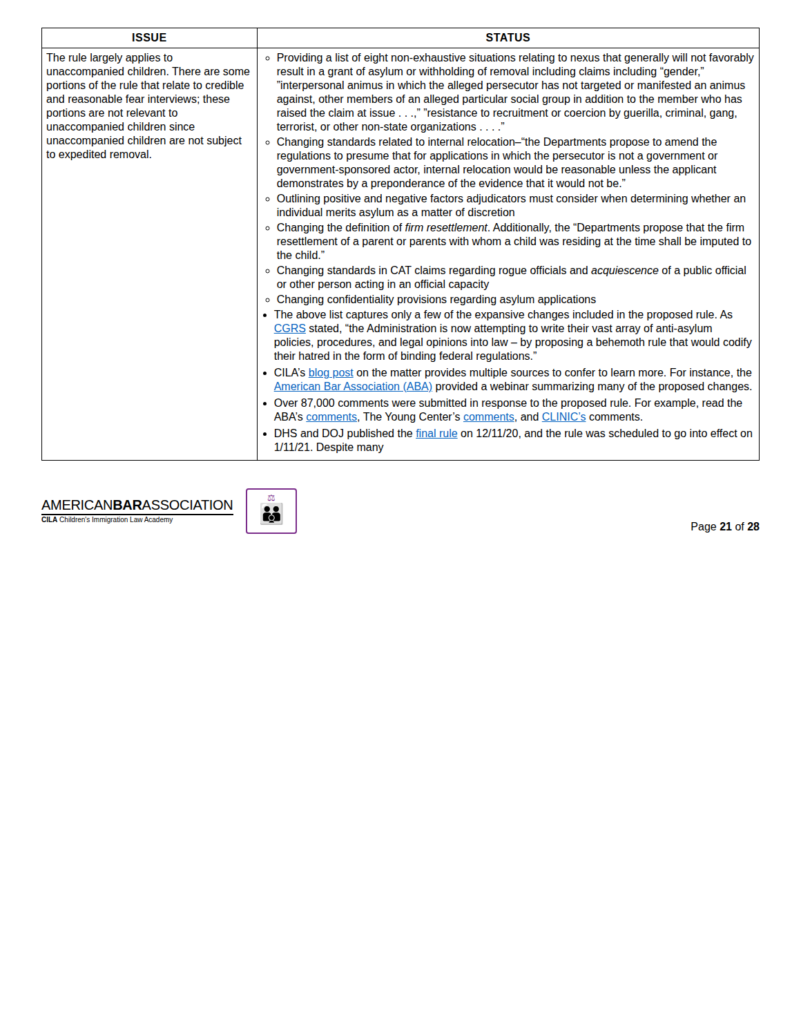| ISSUE | STATUS |
| --- | --- |
| The rule largely applies to unaccompanied children. There are some portions of the rule that relate to credible and reasonable fear interviews; these portions are not relevant to unaccompanied children since unaccompanied children are not subject to expedited removal. | Providing a list of eight non-exhaustive situations relating to nexus that generally will not favorably result in a grant of asylum or withholding of removal including claims including “gender,” ”interpersonal animus in which the alleged persecutor has not targeted or manifested an animus against, other members of an alleged particular social group in addition to the member who has raised the claim at issue . . .,” ”resistance to recruitment or coercion by guerilla, criminal, gang, terrorist, or other non-state organizations . . . .” Changing standards related to internal relocation–“the Departments propose to amend the regulations to presume that for applications in which the persecutor is not a government or government-sponsored actor, internal relocation would be reasonable unless the applicant demonstrates by a preponderance of the evidence that it would not be.” Outlining positive and negative factors adjudicators must consider when determining whether an individual merits asylum as a matter of discretion Changing the definition of firm resettlement . Additionally, the “Departments propose that the firm resettlement of a parent or parents with whom a child was residing at the time shall be imputed to the child.” Changing standards in CAT claims regarding rogue officials and acquiescence of a public official or other person acting in an official capacity Changing confidentiality provisions regarding asylum applications The above list captures only a few of the expansive changes included in the proposed rule. As CGRS stated, “the Administration is now attempting to write their vast array of anti-asylum policies, procedures, and legal opinions into law – by proposing a behemoth rule that would codify their hatred in the form of binding federal regulations.” CILA’s blog post on the matter provides multiple sources to confer to learn more. For instance, the American Bar Association (ABA) provided a webinar summarizing many of the proposed changes. Over 87,000 comments were submitted in response to the proposed rule. For example, read the ABA’s comments , The Young Center’s comments , and CLINIC’s comments. DHS and DOJ published the final rule on 12/11/20, and the rule was scheduled to go into effect on 1/11/21. Despite many |
AMERICANBARASSOCIATION
CILA Children's Immigration Law Academy
⚖ 👪
Page 21 of 28